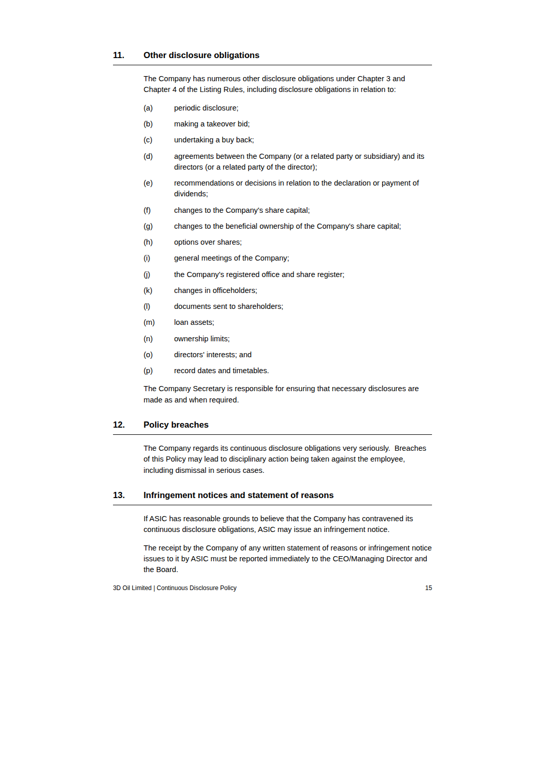11. Other disclosure obligations
The Company has numerous other disclosure obligations under Chapter 3 and Chapter 4 of the Listing Rules, including disclosure obligations in relation to:
(a) periodic disclosure;
(b) making a takeover bid;
(c) undertaking a buy back;
(d) agreements between the Company (or a related party or subsidiary) and its directors (or a related party of the director);
(e) recommendations or decisions in relation to the declaration or payment of dividends;
(f) changes to the Company's share capital;
(g) changes to the beneficial ownership of the Company's share capital;
(h) options over shares;
(i) general meetings of the Company;
(j) the Company's registered office and share register;
(k) changes in officeholders;
(l) documents sent to shareholders;
(m) loan assets;
(n) ownership limits;
(o) directors' interests; and
(p) record dates and timetables.
The Company Secretary is responsible for ensuring that necessary disclosures are made as and when required.
12. Policy breaches
The Company regards its continuous disclosure obligations very seriously. Breaches of this Policy may lead to disciplinary action being taken against the employee, including dismissal in serious cases.
13. Infringement notices and statement of reasons
If ASIC has reasonable grounds to believe that the Company has contravened its continuous disclosure obligations, ASIC may issue an infringement notice.
The receipt by the Company of any written statement of reasons or infringement notice issues to it by ASIC must be reported immediately to the CEO/Managing Director and the Board.
3D Oil Limited | Continuous Disclosure Policy 15